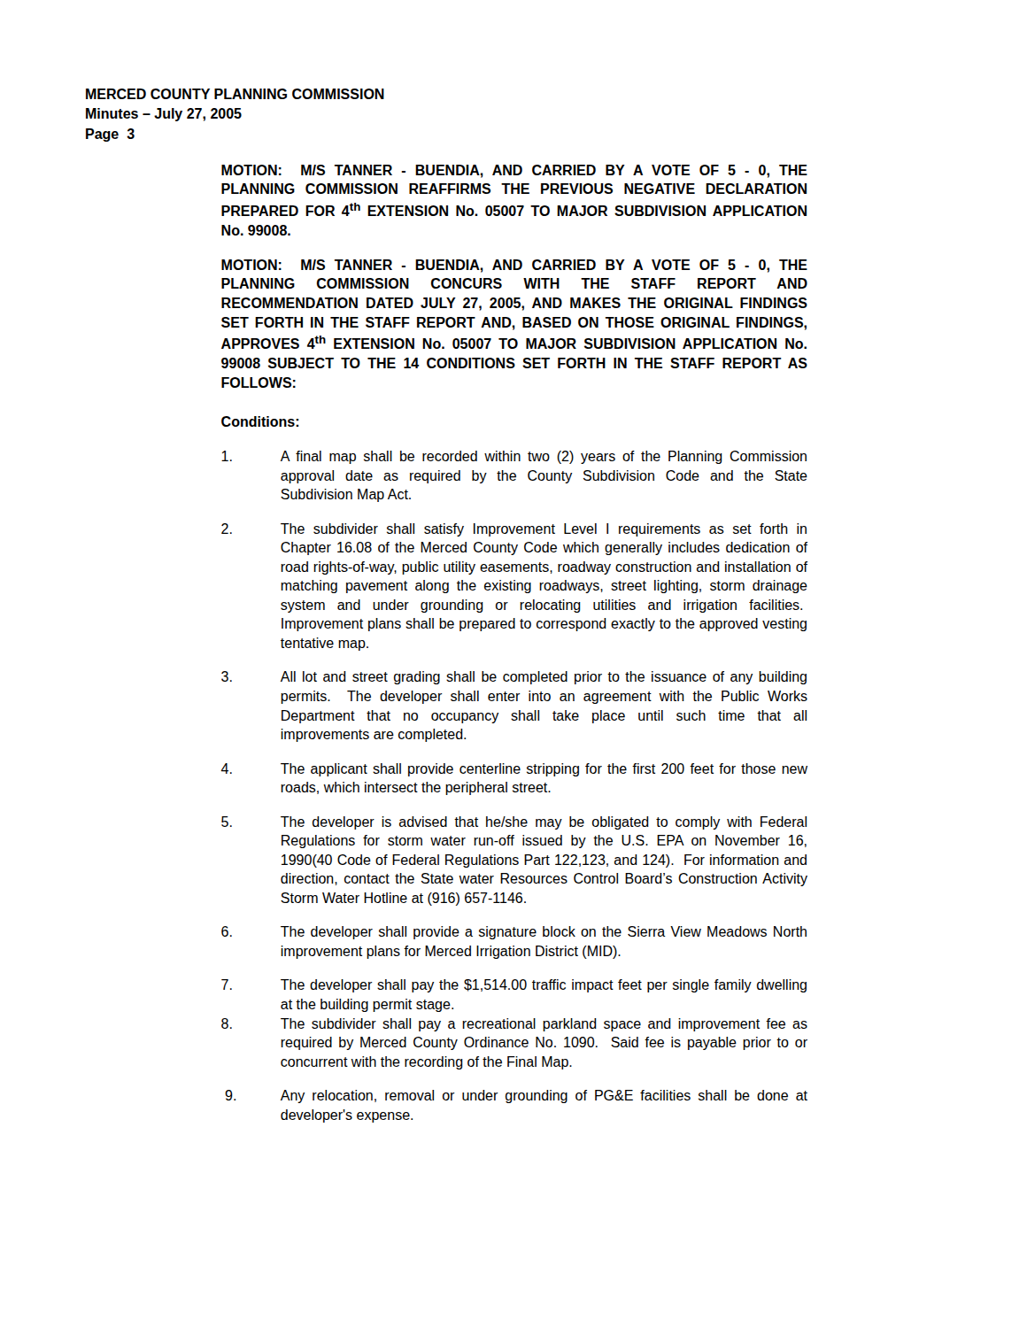MERCED COUNTY PLANNING COMMISSION
Minutes – July 27, 2005
Page 3
MOTION: M/S TANNER - BUENDIA, AND CARRIED BY A VOTE OF 5 - 0, THE PLANNING COMMISSION REAFFIRMS THE PREVIOUS NEGATIVE DECLARATION PREPARED FOR 4th EXTENSION No. 05007 TO MAJOR SUBDIVISION APPLICATION No. 99008.
MOTION: M/S TANNER - BUENDIA, AND CARRIED BY A VOTE OF 5 - 0, THE PLANNING COMMISSION CONCURS WITH THE STAFF REPORT AND RECOMMENDATION DATED JULY 27, 2005, AND MAKES THE ORIGINAL FINDINGS SET FORTH IN THE STAFF REPORT AND, BASED ON THOSE ORIGINAL FINDINGS, APPROVES 4th EXTENSION No. 05007 TO MAJOR SUBDIVISION APPLICATION No. 99008 SUBJECT TO THE 14 CONDITIONS SET FORTH IN THE STAFF REPORT AS FOLLOWS:
Conditions:
| 1. | A final map shall be recorded within two (2) years of the Planning Commission approval date as required by the County Subdivision Code and the State Subdivision Map Act. |
| 2. | The subdivider shall satisfy Improvement Level I requirements as set forth in Chapter 16.08 of the Merced County Code which generally includes dedication of road rights-of-way, public utility easements, roadway construction and installation of matching pavement along the existing roadways, street lighting, storm drainage system and under grounding or relocating utilities and irrigation facilities. Improvement plans shall be prepared to correspond exactly to the approved vesting tentative map. |
| 3. | All lot and street grading shall be completed prior to the issuance of any building permits. The developer shall enter into an agreement with the Public Works Department that no occupancy shall take place until such time that all improvements are completed. |
| 4. | The applicant shall provide centerline stripping for the first 200 feet for those new roads, which intersect the peripheral street. |
| 5. | The developer is advised that he/she may be obligated to comply with Federal Regulations for storm water run-off issued by the U.S. EPA on November 16, 1990(40 Code of Federal Regulations Part 122,123, and 124). For information and direction, contact the State water Resources Control Board’s Construction Activity Storm Water Hotline at (916) 657-1146. |
| 6. | The developer shall provide a signature block on the Sierra View Meadows North improvement plans for Merced Irrigation District (MID). |
| 7. | The developer shall pay the $1,514.00 traffic impact feet per single family dwelling at the building permit stage. |
| 8. | The subdivider shall pay a recreational parkland space and improvement fee as required by Merced County Ordinance No. 1090. Said fee is payable prior to or concurrent with the recording of the Final Map. |
| 9. | Any relocation, removal or under grounding of PG&E facilities shall be done at developer's expense. |